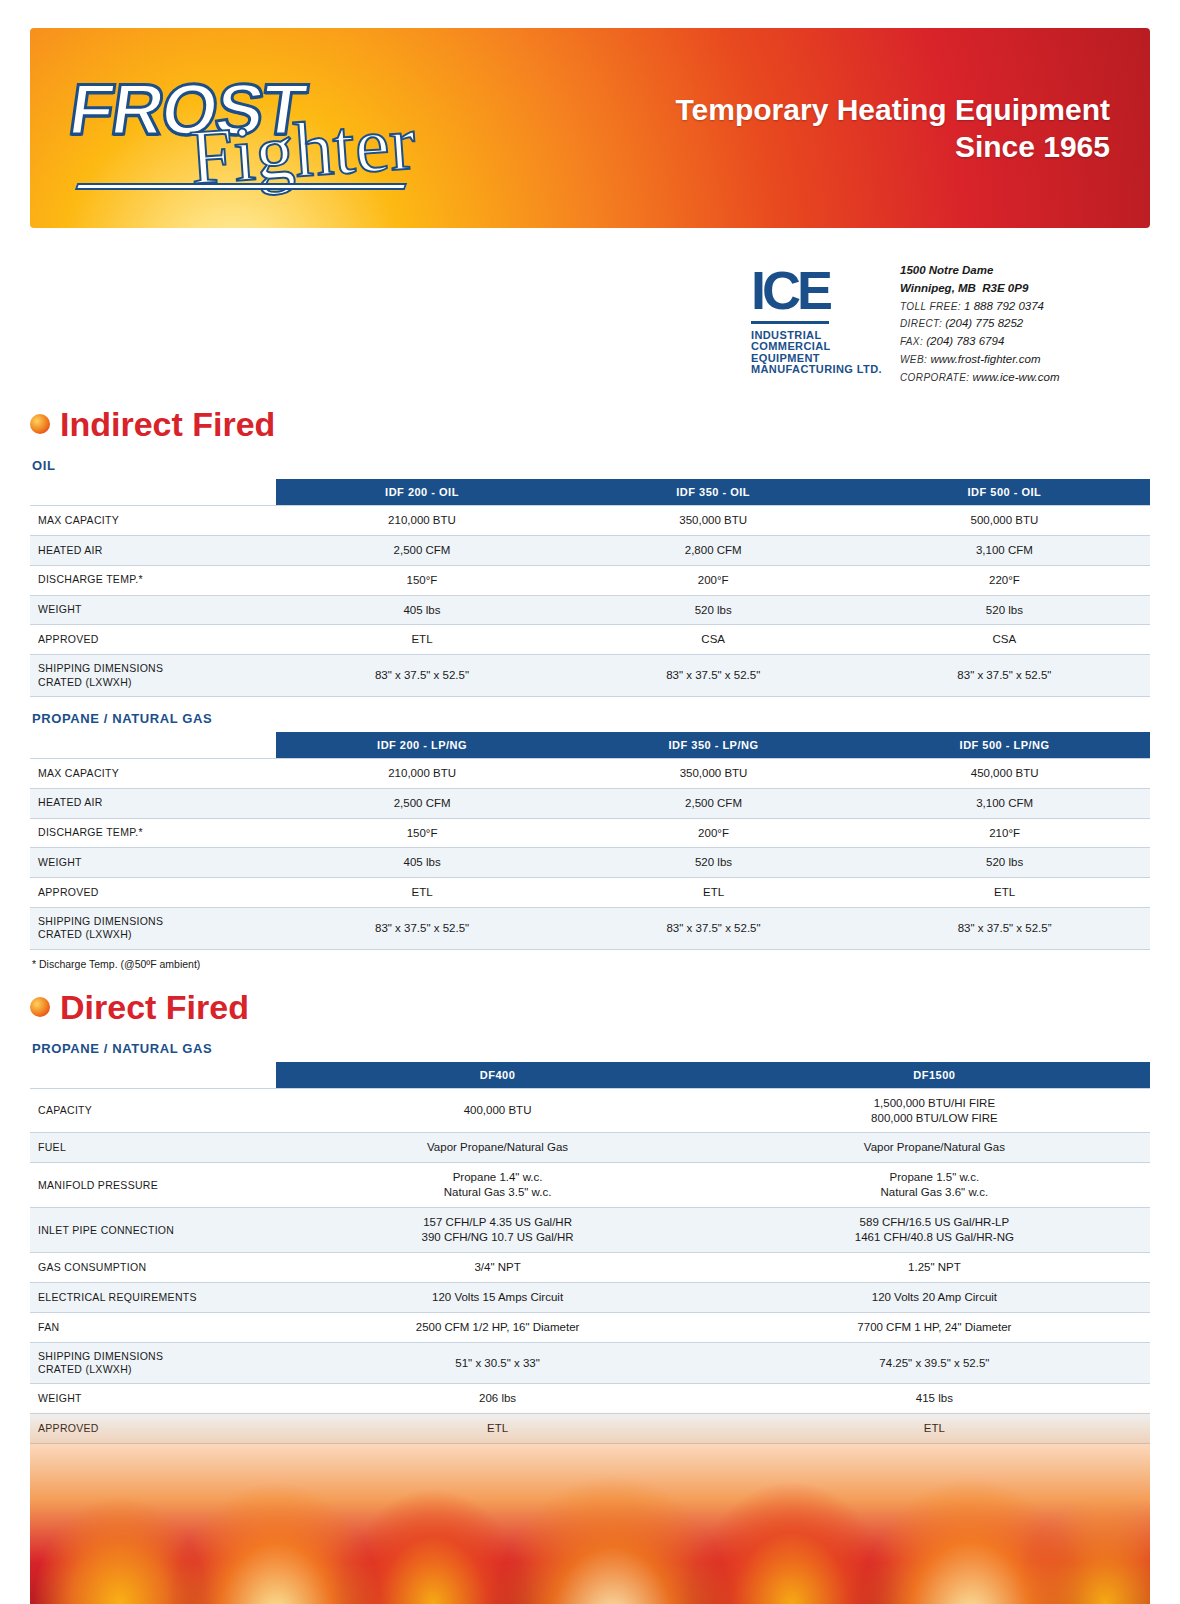FROST Fighter
Temporary Heating Equipment Since 1965
ICE
INDUSTRIAL COMMERCIAL EQUIPMENT MANUFACTURING LTD.
1500 Notre Dame
Winnipeg, MB R3E 0P9
Toll Free: 1 888 792 0374
Direct: (204) 775 8252
Fax: (204) 783 6794
Web: www.frost-fighter.com
Corporate: www.ice-ww.com
Indirect Fired
Oil
| | IDF 200 - OIL | IDF 350 - OIL | IDF 500 - OIL |
| --- | --- | --- | --- |
| Max Capacity | 210,000 BTU | 350,000 BTU | 500,000 BTU |
| Heated Air | 2,500 CFM | 2,800 CFM | 3,100 CFM |
| Discharge Temp.* | 150°F | 200°F | 220°F |
| Weight | 405 lbs | 520 lbs | 520 lbs |
| Approved | ETL | CSA | CSA |
| Shipping Dimensions Crated (LxWxH) | 83" x 37.5" x 52.5" | 83" x 37.5" x 52.5" | 83" x 37.5" x 52.5" |
Propane / Natural Gas
| | IDF 200 - LP/NG | IDF 350 - LP/NG | IDF 500 - LP/NG |
| --- | --- | --- | --- |
| Max Capacity | 210,000 BTU | 350,000 BTU | 450,000 BTU |
| Heated Air | 2,500 CFM | 2,500 CFM | 3,100 CFM |
| Discharge Temp.* | 150°F | 200°F | 210°F |
| Weight | 405 lbs | 520 lbs | 520 lbs |
| Approved | ETL | ETL | ETL |
| Shipping Dimensions Crated (LxWxH) | 83" x 37.5" x 52.5" | 83" x 37.5" x 52.5" | 83" x 37.5" x 52.5” |
* Discharge Temp. (@50ºF ambient)
Direct Fired
Propane / Natural Gas
| | DF400 | DF1500 |
| --- | --- | --- |
| Capacity | 400,000 BTU | 1,500,000 BTU/HI FIRE 800,000 BTU/LOW FIRE |
| Fuel | Vapor Propane/Natural Gas | Vapor Propane/Natural Gas |
| Manifold Pressure | Propane 1.4" w.c. Natural Gas 3.5" w.c. | Propane 1.5" w.c. Natural Gas 3.6" w.c. |
| Inlet Pipe Connection | 157 CFH/LP 4.35 US Gal/HR 390 CFH/NG 10.7 US Gal/HR | 589 CFH/16.5 US Gal/HR-LP 1461 CFH/40.8 US Gal/HR-NG |
| Gas Consumption | 3/4" NPT | 1.25" NPT |
| Electrical Requirements | 120 Volts 15 Amps Circuit | 120 Volts 20 Amp Circuit |
| Fan | 2500 CFM 1/2 HP, 16" Diameter | 7700 CFM 1 HP, 24" Diameter |
| Shipping Dimensions Crated (LxWxH) | 51" x 30.5" x 33" | 74.25" x 39.5" x 52.5" |
| Weight | 206 lbs | 415 lbs |
| Approved | ETL | ETL |